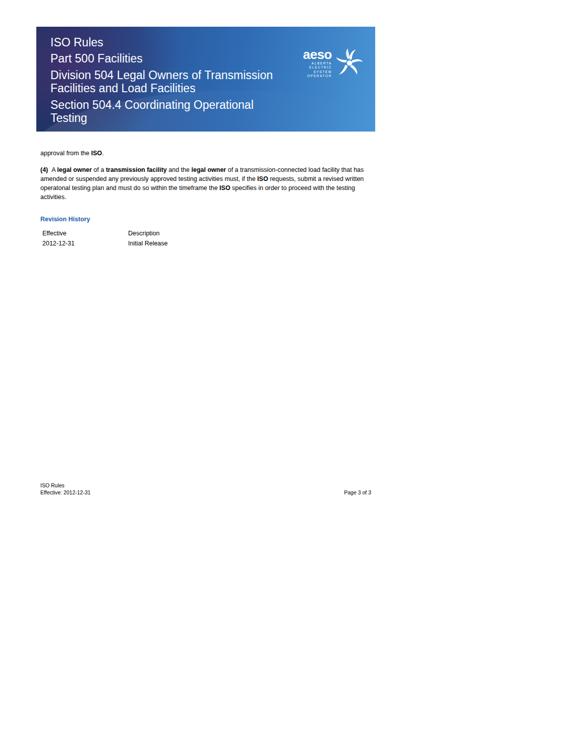ISO Rules
Part 500 Facilities
Division 504 Legal Owners of Transmission
Facilities and Load Facilities
Section 504.4 Coordinating Operational Testing
aeso ALBERTA ELECTRIC SYSTEM OPERATOR
approval from the ISO.
(4) A legal owner of a transmission facility and the legal owner of a transmission-connected load facility that has amended or suspended any previously approved testing activities must, if the ISO requests, submit a revised written operatonal testing plan and must do so within the timeframe the ISO specifies in order to proceed with the testing activities.
Revision History
| Effective | Description |
| 2012-12-31 | Initial Release |
ISO Rules
Effective: 2012-12-31
Page 3 of 3